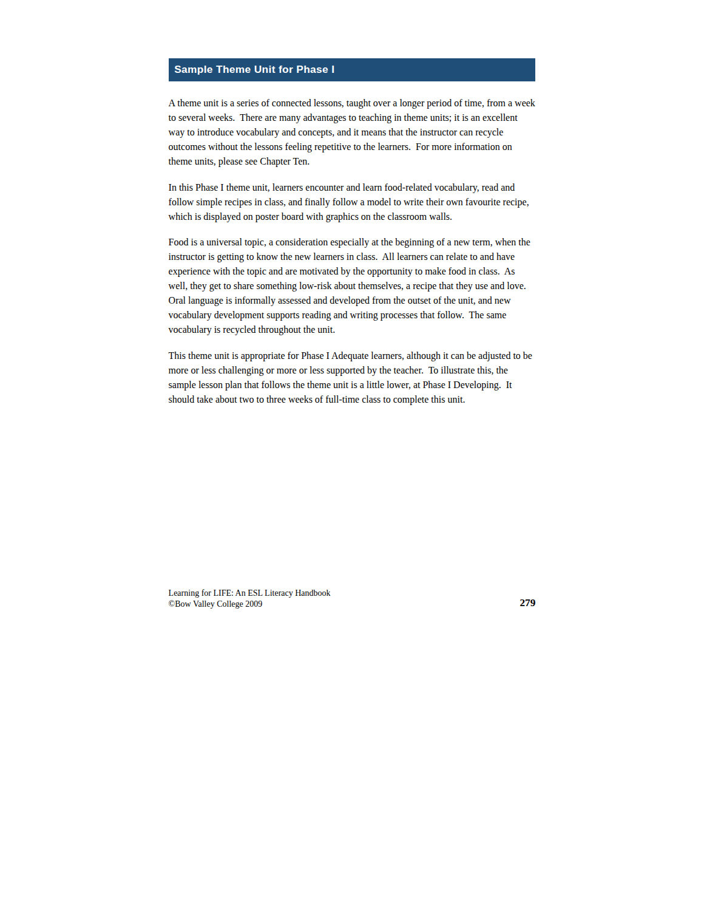Sample Theme Unit for Phase I
A theme unit is a series of connected lessons, taught over a longer period of time, from a week to several weeks. There are many advantages to teaching in theme units; it is an excellent way to introduce vocabulary and concepts, and it means that the instructor can recycle outcomes without the lessons feeling repetitive to the learners. For more information on theme units, please see Chapter Ten.
In this Phase I theme unit, learners encounter and learn food-related vocabulary, read and follow simple recipes in class, and finally follow a model to write their own favourite recipe, which is displayed on poster board with graphics on the classroom walls.
Food is a universal topic, a consideration especially at the beginning of a new term, when the instructor is getting to know the new learners in class. All learners can relate to and have experience with the topic and are motivated by the opportunity to make food in class. As well, they get to share something low-risk about themselves, a recipe that they use and love. Oral language is informally assessed and developed from the outset of the unit, and new vocabulary development supports reading and writing processes that follow. The same vocabulary is recycled throughout the unit.
This theme unit is appropriate for Phase I Adequate learners, although it can be adjusted to be more or less challenging or more or less supported by the teacher. To illustrate this, the sample lesson plan that follows the theme unit is a little lower, at Phase I Developing. It should take about two to three weeks of full-time class to complete this unit.
Learning for LIFE: An ESL Literacy Handbook
©Bow Valley College 2009
279